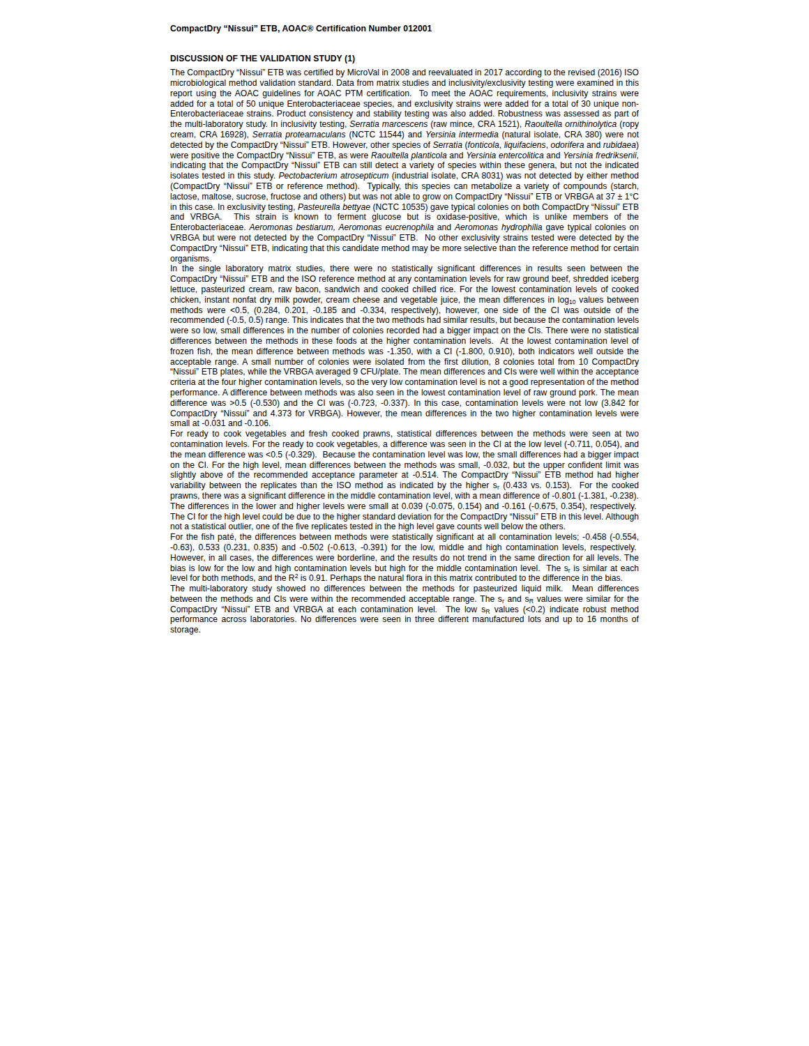CompactDry “Nissui” ETB, AOAC® Certification Number 012001
DISCUSSION OF THE VALIDATION STUDY (1)
The CompactDry “Nissui” ETB was certified by MicroVal in 2008 and reevaluated in 2017 according to the revised (2016) ISO microbiological method validation standard. Data from matrix studies and inclusivity/exclusivity testing were examined in this report using the AOAC guidelines for AOAC PTM certification. To meet the AOAC requirements, inclusivity strains were added for a total of 50 unique Enterobacteriaceae species, and exclusivity strains were added for a total of 30 unique non-Enterobacteriaceae strains. Product consistency and stability testing was also added. Robustness was assessed as part of the multi-laboratory study. In inclusivity testing, Serratia marcescens (raw mince, CRA 1521), Raoultella ornithinolytica (ropy cream, CRA 16928), Serratia proteamaculans (NCTC 11544) and Yersinia intermedia (natural isolate, CRA 380) were not detected by the CompactDry “Nissui” ETB. However, other species of Serratia (fonticola, liquifaciens, odorifera and rubidaea) were positive the CompactDry “Nissui” ETB, as were Raoultella planticola and Yersinia entercolitica and Yersinia fredriksenii, indicating that the CompactDry “Nissui” ETB can still detect a variety of species within these genera, but not the indicated isolates tested in this study. Pectobacterium atrosepticum (industrial isolate, CRA 8031) was not detected by either method (CompactDry “Nissui” ETB or reference method). Typically, this species can metabolize a variety of compounds (starch, lactose, maltose, sucrose, fructose and others) but was not able to grow on CompactDry “Nissui” ETB or VRBGA at 37 ± 1°C in this case. In exclusivity testing, Pasteurella bettyae (NCTC 10535) gave typical colonies on both CompactDry “Nissui” ETB and VRBGA. This strain is known to ferment glucose but is oxidase-positive, which is unlike members of the Enterobacteriaceae. Aeromonas bestiarum, Aeromonas eucrenophila and Aeromonas hydrophilia gave typical colonies on VRBGA but were not detected by the CompactDry “Nissui” ETB. No other exclusivity strains tested were detected by the CompactDry “Nissui” ETB, indicating that this candidate method may be more selective than the reference method for certain organisms.
In the single laboratory matrix studies, there were no statistically significant differences in results seen between the CompactDry “Nissui” ETB and the ISO reference method at any contamination levels for raw ground beef, shredded iceberg lettuce, pasteurized cream, raw bacon, sandwich and cooked chilled rice. For the lowest contamination levels of cooked chicken, instant nonfat dry milk powder, cream cheese and vegetable juice, the mean differences in log10 values between methods were <0.5, (0.284, 0.201, -0.185 and -0.334, respectively), however, one side of the CI was outside of the recommended (-0.5, 0.5) range. This indicates that the two methods had similar results, but because the contamination levels were so low, small differences in the number of colonies recorded had a bigger impact on the CIs. There were no statistical differences between the methods in these foods at the higher contamination levels. At the lowest contamination level of frozen fish, the mean difference between methods was -1.350, with a CI (-1.800, 0.910), both indicators well outside the acceptable range. A small number of colonies were isolated from the first dilution, 8 colonies total from 10 CompactDry “Nissui” ETB plates, while the VRBGA averaged 9 CFU/plate. The mean differences and CIs were well within the acceptance criteria at the four higher contamination levels, so the very low contamination level is not a good representation of the method performance. A difference between methods was also seen in the lowest contamination level of raw ground pork. The mean difference was >0.5 (-0.530) and the CI was (-0.723, -0.337). In this case, contamination levels were not low (3.842 for CompactDry “Nissui” and 4.373 for VRBGA). However, the mean differences in the two higher contamination levels were small at -0.031 and -0.106.
For ready to cook vegetables and fresh cooked prawns, statistical differences between the methods were seen at two contamination levels. For the ready to cook vegetables, a difference was seen in the CI at the low level (-0.711, 0.054), and the mean difference was <0.5 (-0.329). Because the contamination level was low, the small differences had a bigger impact on the CI. For the high level, mean differences between the methods was small, -0.032, but the upper confident limit was slightly above of the recommended acceptance parameter at -0.514. The CompactDry “Nissui” ETB method had higher variability between the replicates than the ISO method as indicated by the higher sr (0.433 vs. 0.153). For the cooked prawns, there was a significant difference in the middle contamination level, with a mean difference of -0.801 (-1.381, -0.238). The differences in the lower and higher levels were small at 0.039 (-0.075, 0.154) and -0.161 (-0.675, 0.354), respectively. The CI for the high level could be due to the higher standard deviation for the CompactDry “Nissui” ETB in this level. Although not a statistical outlier, one of the five replicates tested in the high level gave counts well below the others.
For the fish paté, the differences between methods were statistically significant at all contamination levels; -0.458 (-0.554, -0.63), 0.533 (0.231, 0.835) and -0.502 (-0.613, -0.391) for the low, middle and high contamination levels, respectively. However, in all cases, the differences were borderline, and the results do not trend in the same direction for all levels. The bias is low for the low and high contamination levels but high for the middle contamination level. The sr is similar at each level for both methods, and the R2 is 0.91. Perhaps the natural flora in this matrix contributed to the difference in the bias.
The multi-laboratory study showed no differences between the methods for pasteurized liquid milk. Mean differences between the methods and CIs were within the recommended acceptable range. The sr and sR values were similar for the CompactDry “Nissui” ETB and VRBGA at each contamination level. The low sR values (<0.2) indicate robust method performance across laboratories. No differences were seen in three different manufactured lots and up to 16 months of storage.